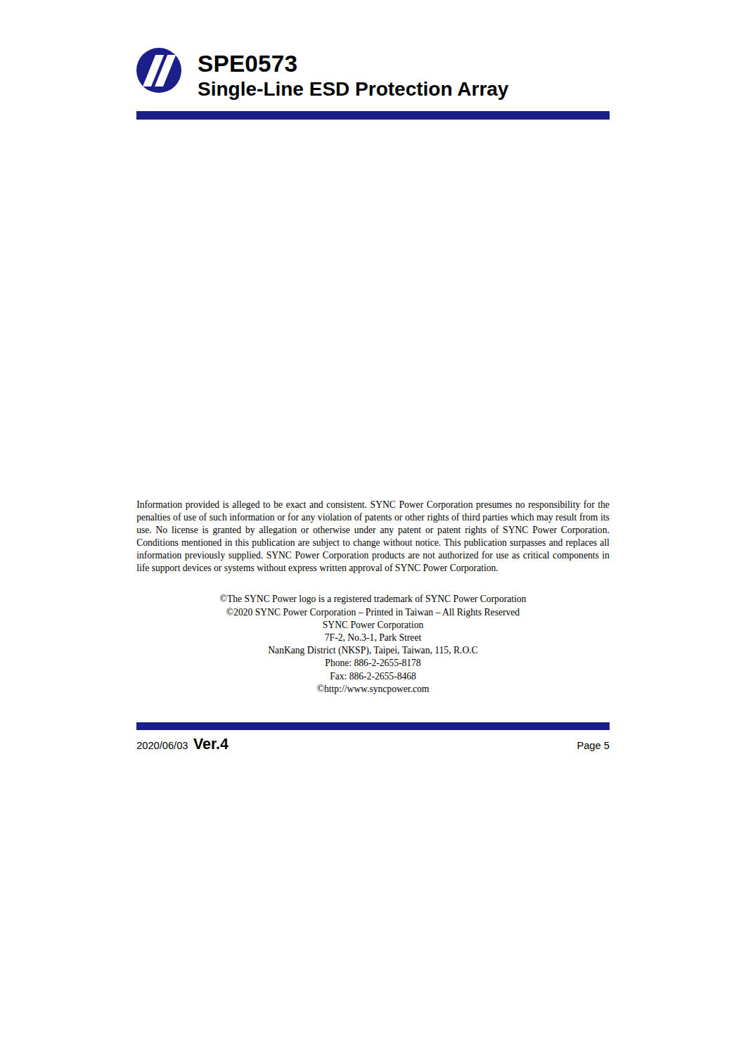SPE0573
Single-Line ESD Protection Array
Information provided is alleged to be exact and consistent. SYNC Power Corporation presumes no responsibility for the penalties of use of such information or for any violation of patents or other rights of third parties which may result from its use. No license is granted by allegation or otherwise under any patent or patent rights of SYNC Power Corporation. Conditions mentioned in this publication are subject to change without notice. This publication surpasses and replaces all information previously supplied. SYNC Power Corporation products are not authorized for use as critical components in life support devices or systems without express written approval of SYNC Power Corporation.
©The SYNC Power logo is a registered trademark of SYNC Power Corporation
©2020 SYNC Power Corporation – Printed in Taiwan – All Rights Reserved
SYNC Power Corporation
7F-2, No.3-1, Park Street
NanKang District (NKSP), Taipei, Taiwan, 115, R.O.C
Phone: 886-2-2655-8178
Fax: 886-2-2655-8468
©http://www.syncpower.com
2020/06/03 Ver.4
Page 5